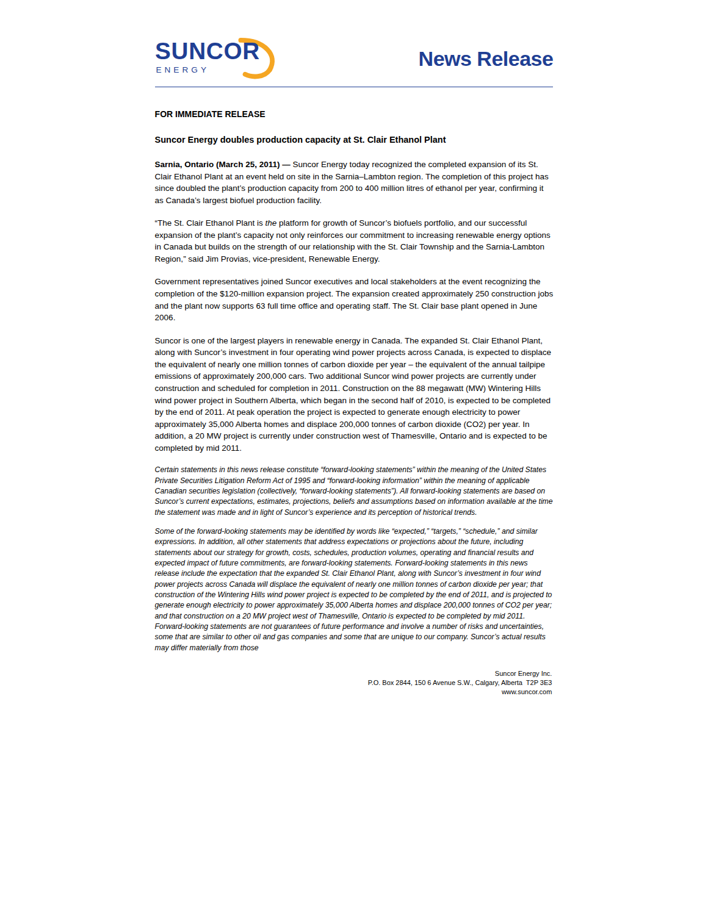SUNCOR ENERGY
News Release
FOR IMMEDIATE RELEASE
Suncor Energy doubles production capacity at St. Clair Ethanol Plant
Sarnia, Ontario (March 25, 2011) — Suncor Energy today recognized the completed expansion of its St. Clair Ethanol Plant at an event held on site in the Sarnia–Lambton region. The completion of this project has since doubled the plant’s production capacity from 200 to 400 million litres of ethanol per year, confirming it as Canada’s largest biofuel production facility.
“The St. Clair Ethanol Plant is the platform for growth of Suncor’s biofuels portfolio, and our successful expansion of the plant’s capacity not only reinforces our commitment to increasing renewable energy options in Canada but builds on the strength of our relationship with the St. Clair Township and the Sarnia-Lambton Region,” said Jim Provias, vice-president, Renewable Energy.
Government representatives joined Suncor executives and local stakeholders at the event recognizing the completion of the $120-million expansion project. The expansion created approximately 250 construction jobs and the plant now supports 63 full time office and operating staff. The St. Clair base plant opened in June 2006.
Suncor is one of the largest players in renewable energy in Canada. The expanded St. Clair Ethanol Plant, along with Suncor’s investment in four operating wind power projects across Canada, is expected to displace the equivalent of nearly one million tonnes of carbon dioxide per year – the equivalent of the annual tailpipe emissions of approximately 200,000 cars. Two additional Suncor wind power projects are currently under construction and scheduled for completion in 2011. Construction on the 88 megawatt (MW) Wintering Hills wind power project in Southern Alberta, which began in the second half of 2010, is expected to be completed by the end of 2011. At peak operation the project is expected to generate enough electricity to power approximately 35,000 Alberta homes and displace 200,000 tonnes of carbon dioxide (CO2) per year. In addition, a 20 MW project is currently under construction west of Thamesville, Ontario and is expected to be completed by mid 2011.
Certain statements in this news release constitute “forward-looking statements” within the meaning of the United States Private Securities Litigation Reform Act of 1995 and “forward-looking information” within the meaning of applicable Canadian securities legislation (collectively, “forward-looking statements”). All forward-looking statements are based on Suncor’s current expectations, estimates, projections, beliefs and assumptions based on information available at the time the statement was made and in light of Suncor’s experience and its perception of historical trends.
Some of the forward-looking statements may be identified by words like “expected,” “targets,” “schedule,” and similar expressions. In addition, all other statements that address expectations or projections about the future, including statements about our strategy for growth, costs, schedules, production volumes, operating and financial results and expected impact of future commitments, are forward-looking statements. Forward-looking statements in this news release include the expectation that the expanded St. Clair Ethanol Plant, along with Suncor’s investment in four wind power projects across Canada will displace the equivalent of nearly one million tonnes of carbon dioxide per year; that construction of the Wintering Hills wind power project is expected to be completed by the end of 2011, and is projected to generate enough electricity to power approximately 35,000 Alberta homes and displace 200,000 tonnes of CO2 per year; and that construction on a 20 MW project west of Thamesville, Ontario is expected to be completed by mid 2011. Forward-looking statements are not guarantees of future performance and involve a number of risks and uncertainties, some that are similar to other oil and gas companies and some that are unique to our company. Suncor’s actual results may differ materially from those
Suncor Energy Inc.
P.O. Box 2844, 150 6 Avenue S.W., Calgary, Alberta T2P 3E3
www.suncor.com